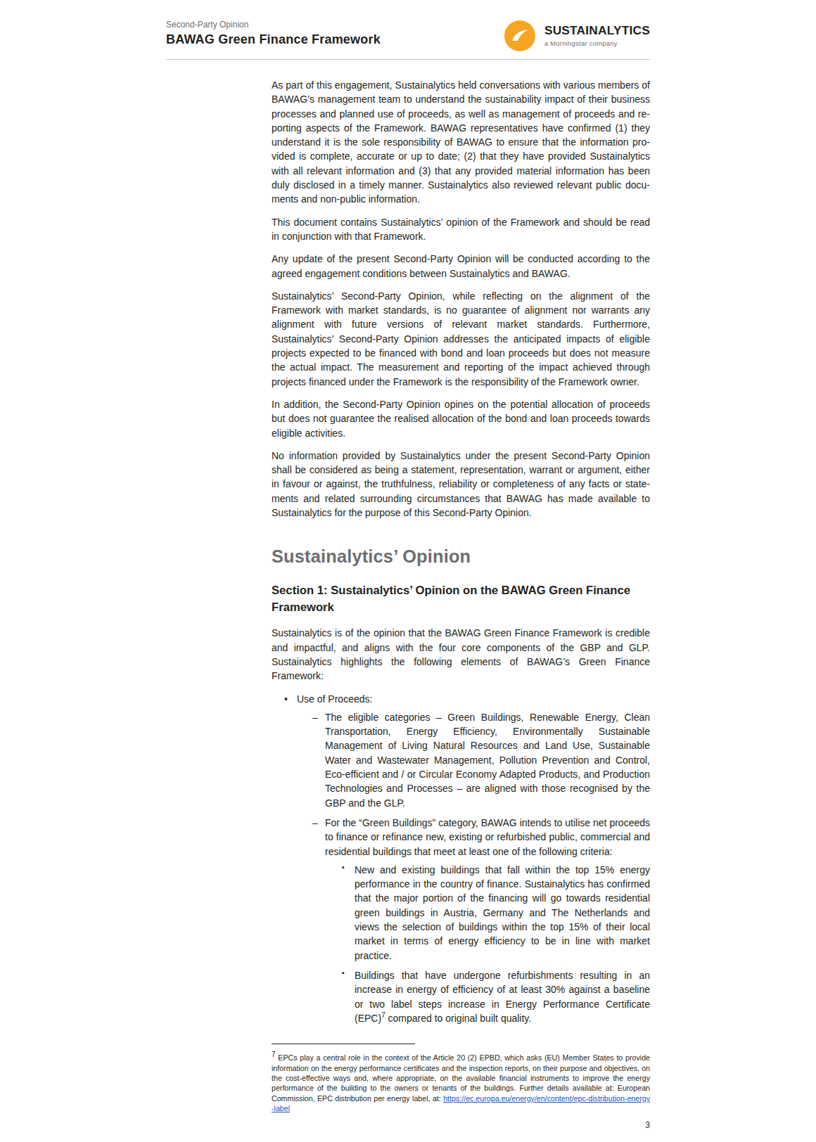Second-Party Opinion
BAWAG Green Finance Framework
SUSTAINALYTICS
a Morningstar company
As part of this engagement, Sustainalytics held conversations with various members of BAWAG’s management team to understand the sustainability impact of their business processes and planned use of proceeds, as well as management of proceeds and reporting aspects of the Framework. BAWAG representatives have confirmed (1) they understand it is the sole responsibility of BAWAG to ensure that the information provided is complete, accurate or up to date; (2) that they have provided Sustainalytics with all relevant information and (3) that any provided material information has been duly disclosed in a timely manner. Sustainalytics also reviewed relevant public documents and non-public information.
This document contains Sustainalytics’ opinion of the Framework and should be read in conjunction with that Framework.
Any update of the present Second-Party Opinion will be conducted according to the agreed engagement conditions between Sustainalytics and BAWAG.
Sustainalytics’ Second-Party Opinion, while reflecting on the alignment of the Framework with market standards, is no guarantee of alignment nor warrants any alignment with future versions of relevant market standards. Furthermore, Sustainalytics’ Second-Party Opinion addresses the anticipated impacts of eligible projects expected to be financed with bond and loan proceeds but does not measure the actual impact. The measurement and reporting of the impact achieved through projects financed under the Framework is the responsibility of the Framework owner.
In addition, the Second-Party Opinion opines on the potential allocation of proceeds but does not guarantee the realised allocation of the bond and loan proceeds towards eligible activities.
No information provided by Sustainalytics under the present Second-Party Opinion shall be considered as being a statement, representation, warrant or argument, either in favour or against, the truthfulness, reliability or completeness of any facts or statements and related surrounding circumstances that BAWAG has made available to Sustainalytics for the purpose of this Second-Party Opinion.
Sustainalytics’ Opinion
Section 1: Sustainalytics’ Opinion on the BAWAG Green Finance Framework
Sustainalytics is of the opinion that the BAWAG Green Finance Framework is credible and impactful, and aligns with the four core components of the GBP and GLP. Sustainalytics highlights the following elements of BAWAG’s Green Finance Framework:
Use of Proceeds:
The eligible categories – Green Buildings, Renewable Energy, Clean Transportation, Energy Efficiency, Environmentally Sustainable Management of Living Natural Resources and Land Use, Sustainable Water and Wastewater Management, Pollution Prevention and Control, Eco-efficient and / or Circular Economy Adapted Products, and Production Technologies and Processes – are aligned with those recognised by the GBP and the GLP.
For the “Green Buildings” category, BAWAG intends to utilise net proceeds to finance or refinance new, existing or refurbished public, commercial and residential buildings that meet at least one of the following criteria:
New and existing buildings that fall within the top 15% energy performance in the country of finance. Sustainalytics has confirmed that the major portion of the financing will go towards residential green buildings in Austria, Germany and The Netherlands and views the selection of buildings within the top 15% of their local market in terms of energy efficiency to be in line with market practice.
Buildings that have undergone refurbishments resulting in an increase in energy of efficiency of at least 30% against a baseline or two label steps increase in Energy Performance Certificate (EPC)7 compared to original built quality.
7 EPCs play a central role in the context of the Article 20 (2) EPBD, which asks (EU) Member States to provide information on the energy performance certificates and the inspection reports, on their purpose and objectives, on the cost-effective ways and, where appropriate, on the available financial instruments to improve the energy performance of the building to the owners or tenants of the buildings. Further details available at: European Commission, EPC distribution per energy label, at: https://ec.europa.eu/energy/en/content/epc-distribution-energy-label
3